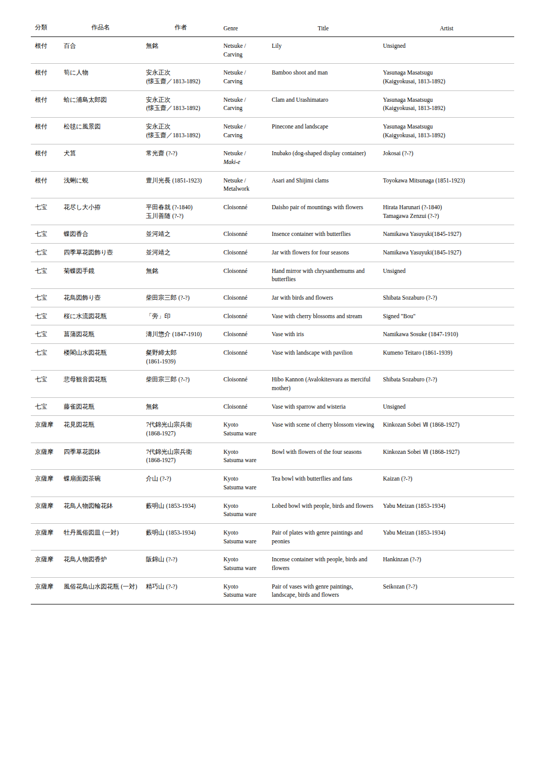| 分類 | 作品名 | 作者 | Genre | Title | Artist |
| --- | --- | --- | --- | --- | --- |
| 根付 | 百合 | 無銘 | Netsuke / Carving | Lily | Unsigned |
| 根付 | 筍に人物 | 安永正次 (懐玉齋／1813-1892) | Netsuke / Carving | Bamboo shoot and man | Yasunaga Masatsugu (Kaigyokusai, 1813-1892) |
| 根付 | 蛤に浦島太郎図 | 安永正次 (懐玉齋／1813-1892) | Netsuke / Carving | Clam and Urashimataro | Yasunaga Masatsugu (Kaigyokusai, 1813-1892) |
| 根付 | 松毬に風景図 | 安永正次 (懐玉齋／1813-1892) | Netsuke / Carving | Pinecone and landscape | Yasunaga Masatsugu (Kaigyokusai, 1813-1892) |
| 根付 | 犬筥 | 常光齋 (?-?) | Netsuke / Maki-e | Inubako (dog-shaped display container) | Jokosai (?-?) |
| 根付 | 浅蜊に蜆 | 豊川光長 (1851-1923) | Netsuke / Metalwork | Asari and Shijimi clams | Toyokawa Mitsunaga (1851-1923) |
| 七宝 | 花尽し大小拵 | 平田春就 (?-1840) 玉川善随 (?-?) | Cloisonné | Daisho pair of mountings with flowers | Hirata Harunari (?-1840) Tamagawa Zenzui (?-?) |
| 七宝 | 蝶図香合 | 並河靖之 | Cloisonné | Insence container with butterflies | Namikawa Yasuyuki(1845-1927) |
| 七宝 | 四季草花図飾り壺 | 並河靖之 | Cloisonné | Jar with flowers for four seasons | Namikawa Yasuyuki(1845-1927) |
| 七宝 | 菊蝶図手鏡 | 無銘 | Cloisonné | Hand mirror with chrysanthemums and butterflies | Unsigned |
| 七宝 | 花鳥図飾り壺 | 柴田宗三郎 (?-?) | Cloisonné | Jar with birds and flowers | Shibata Sozaburo (?-?) |
| 七宝 | 桜に水流図花瓶 | 「旁」印 | Cloisonné | Vase with cherry blossoms and stream | Signed "Bou" |
| 七宝 | 菖蒲図花瓶 | 濤川惣介 (1847-1910) | Cloisonné | Vase with iris | Namikawa Sosuke (1847-1910) |
| 七宝 | 楼閣山水図花瓶 | 粲野締太郎 (1861-1939) | Cloisonné | Vase with landscape with pavilion | Kumeno Teitaro (1861-1939) |
| 七宝 | 悲母観音図花瓶 | 柴田宗三郎 (?-?) | Cloisonné | Hibo Kannon (Avalokitesvara as merciful mother) | Shibata Sozaburo (?-?) |
| 七宝 | 藤雀図花瓶 | 無銘 | Cloisonné | Vase with sparrow and wisteria | Unsigned |
| 京薩摩 | 花見図花瓶 | 7代錦光山宗兵衛 (1868-1927) | Kyoto Satsuma ware | Vase with scene of cherry blossom viewing | Kinkozan Sobei Ⅶ (1868-1927) |
| 京薩摩 | 四季草花図鉢 | 7代錦光山宗兵衛 (1868-1927) | Kyoto Satsuma ware | Bowl with flowers of the four seasons | Kinkozan Sobei Ⅶ (1868-1927) |
| 京薩摩 | 蝶扇面図茶碗 | 介山 (?-?) | Kyoto Satsuma ware | Tea bowl with butterflies and fans | Kaizan (?-?) |
| 京薩摩 | 花鳥人物図輪花鉢 | 藪明山 (1853-1934) | Kyoto Satsuma ware | Lobed bowl with people, birds and flowers | Yabu Meizan (1853-1934) |
| 京薩摩 | 牡丹風俗図皿 (一対) | 藪明山 (1853-1934) | Kyoto Satsuma ware | Pair of plates with genre paintings and peonies | Yabu Meizan (1853-1934) |
| 京薩摩 | 花鳥人物図香炉 | 阪錦山 (?-?) | Kyoto Satsuma ware | Incense container with people, birds and flowers | Hankinzan (?-?) |
| 京薩摩 | 風俗花鳥山水図花瓶 (一対) | 精巧山 (?-?) | Kyoto Satsuma ware | Pair of vases with genre paintings, landscape, birds and flowers | Seikozan (?-?) |